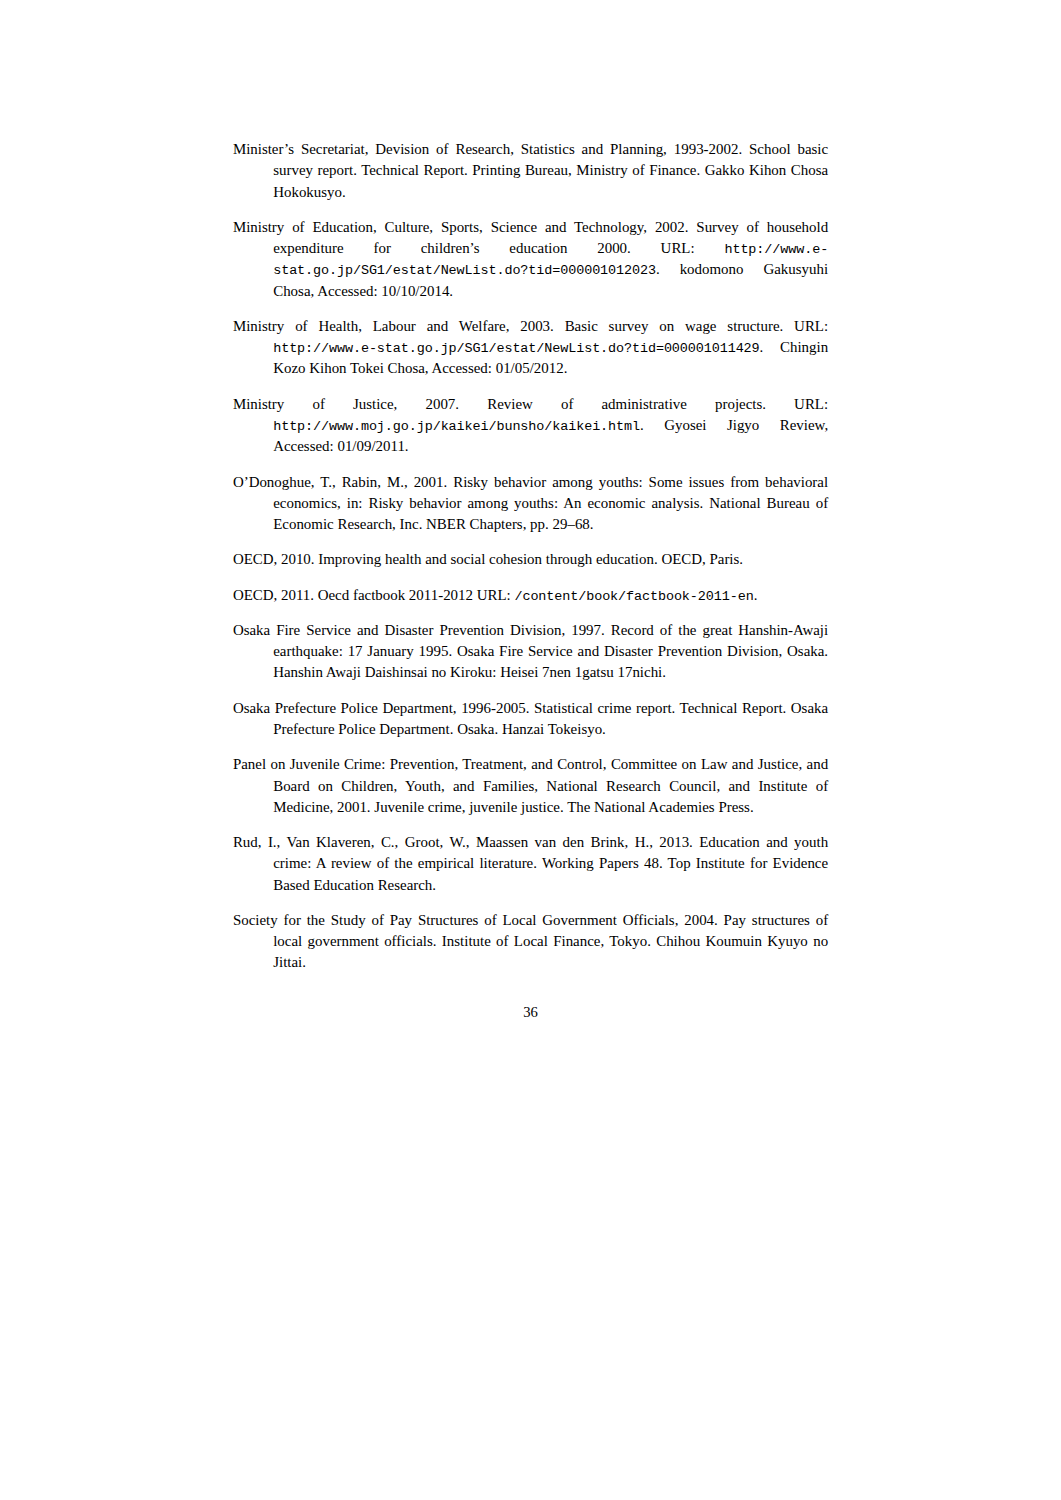Minister’s Secretariat, Devision of Research, Statistics and Planning, 1993-2002. School basic survey report. Technical Report. Printing Bureau, Ministry of Finance. Gakko Kihon Chosa Hokokusyo.
Ministry of Education, Culture, Sports, Science and Technology, 2002. Survey of household expenditure for children’s education 2000. URL: http://www.e-stat.go.jp/SG1/estat/NewList.do?tid=000001012023. kodomono Gakusyuhi Chosa, Accessed: 10/10/2014.
Ministry of Health, Labour and Welfare, 2003. Basic survey on wage structure. URL: http://www.e-stat.go.jp/SG1/estat/NewList.do?tid=000001011429. Chingin Kozo Kihon Tokei Chosa, Accessed: 01/05/2012.
Ministry of Justice, 2007. Review of administrative projects. URL: http://www.moj.go.jp/kaikei/bunsho/kaikei.html. Gyosei Jigyo Review, Accessed: 01/09/2011.
O’Donoghue, T., Rabin, M., 2001. Risky behavior among youths: Some issues from behavioral economics, in: Risky behavior among youths: An economic analysis. National Bureau of Economic Research, Inc. NBER Chapters, pp. 29–68.
OECD, 2010. Improving health and social cohesion through education. OECD, Paris.
OECD, 2011. Oecd factbook 2011-2012 URL: /content/book/factbook-2011-en.
Osaka Fire Service and Disaster Prevention Division, 1997. Record of the great Hanshin-Awaji earthquake: 17 January 1995. Osaka Fire Service and Disaster Prevention Division, Osaka. Hanshin Awaji Daishinsai no Kiroku: Heisei 7nen 1gatsu 17nichi.
Osaka Prefecture Police Department, 1996-2005. Statistical crime report. Technical Report. Osaka Prefecture Police Department. Osaka. Hanzai Tokeisyo.
Panel on Juvenile Crime: Prevention, Treatment, and Control, Committee on Law and Justice, and Board on Children, Youth, and Families, National Research Council, and Institute of Medicine, 2001. Juvenile crime, juvenile justice. The National Academies Press.
Rud, I., Van Klaveren, C., Groot, W., Maassen van den Brink, H., 2013. Education and youth crime: A review of the empirical literature. Working Papers 48. Top Institute for Evidence Based Education Research.
Society for the Study of Pay Structures of Local Government Officials, 2004. Pay structures of local government officials. Institute of Local Finance, Tokyo. Chihou Koumuin Kyuyo no Jittai.
36